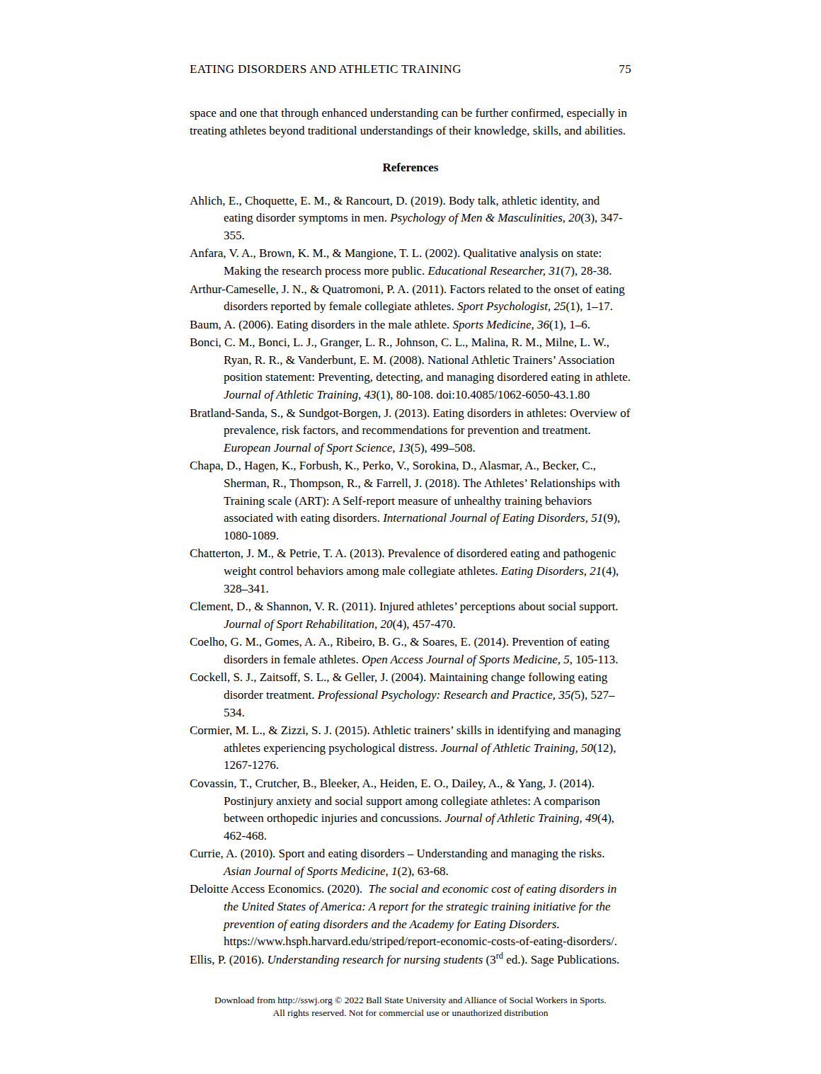Eating Disorders and Athletic Training 75
space and one that through enhanced understanding can be further confirmed, especially in treating athletes beyond traditional understandings of their knowledge, skills, and abilities.
References
Ahlich, E., Choquette, E. M., & Rancourt, D. (2019). Body talk, athletic identity, and eating disorder symptoms in men. Psychology of Men & Masculinities, 20(3), 347-355.
Anfara, V. A., Brown, K. M., & Mangione, T. L. (2002). Qualitative analysis on state: Making the research process more public. Educational Researcher, 31(7), 28-38.
Arthur-Cameselle, J. N., & Quatromoni, P. A. (2011). Factors related to the onset of eating disorders reported by female collegiate athletes. Sport Psychologist, 25(1), 1–17.
Baum, A. (2006). Eating disorders in the male athlete. Sports Medicine, 36(1), 1–6.
Bonci, C. M., Bonci, L. J., Granger, L. R., Johnson, C. L., Malina, R. M., Milne, L. W., Ryan, R. R., & Vanderbunt, E. M. (2008). National Athletic Trainers’ Association position statement: Preventing, detecting, and managing disordered eating in athlete. Journal of Athletic Training, 43(1), 80-108. doi:10.4085/1062-6050-43.1.80
Bratland-Sanda, S., & Sundgot-Borgen, J. (2013). Eating disorders in athletes: Overview of prevalence, risk factors, and recommendations for prevention and treatment. European Journal of Sport Science, 13(5), 499–508.
Chapa, D., Hagen, K., Forbush, K., Perko, V., Sorokina, D., Alasmar, A., Becker, C., Sherman, R., Thompson, R., & Farrell, J. (2018). The Athletes’ Relationships with Training scale (ART): A Self-report measure of unhealthy training behaviors associated with eating disorders. International Journal of Eating Disorders, 51(9), 1080-1089.
Chatterton, J. M., & Petrie, T. A. (2013). Prevalence of disordered eating and pathogenic weight control behaviors among male collegiate athletes. Eating Disorders, 21(4), 328–341.
Clement, D., & Shannon, V. R. (2011). Injured athletes’ perceptions about social support. Journal of Sport Rehabilitation, 20(4), 457-470.
Coelho, G. M., Gomes, A. A., Ribeiro, B. G., & Soares, E. (2014). Prevention of eating disorders in female athletes. Open Access Journal of Sports Medicine, 5, 105-113.
Cockell, S. J., Zaitsoff, S. L., & Geller, J. (2004). Maintaining change following eating disorder treatment. Professional Psychology: Research and Practice, 35(5), 527–534.
Cormier, M. L., & Zizzi, S. J. (2015). Athletic trainers’ skills in identifying and managing athletes experiencing psychological distress. Journal of Athletic Training, 50(12), 1267-1276.
Covassin, T., Crutcher, B., Bleeker, A., Heiden, E. O., Dailey, A., & Yang, J. (2014). Postinjury anxiety and social support among collegiate athletes: A comparison between orthopedic injuries and concussions. Journal of Athletic Training, 49(4), 462-468.
Currie, A. (2010). Sport and eating disorders – Understanding and managing the risks. Asian Journal of Sports Medicine, 1(2), 63-68.
Deloitte Access Economics. (2020). The social and economic cost of eating disorders in the United States of America: A report for the strategic training initiative for the prevention of eating disorders and the Academy for Eating Disorders.
https://www.hsph.harvard.edu/striped/report-economic-costs-of-eating-disorders/.
Ellis, P. (2016). Understanding research for nursing students (3rd ed.). Sage Publications.
Download from http://sswj.org © 2022 Ball State University and Alliance of Social Workers in Sports.
All rights reserved. Not for commercial use or unauthorized distribution